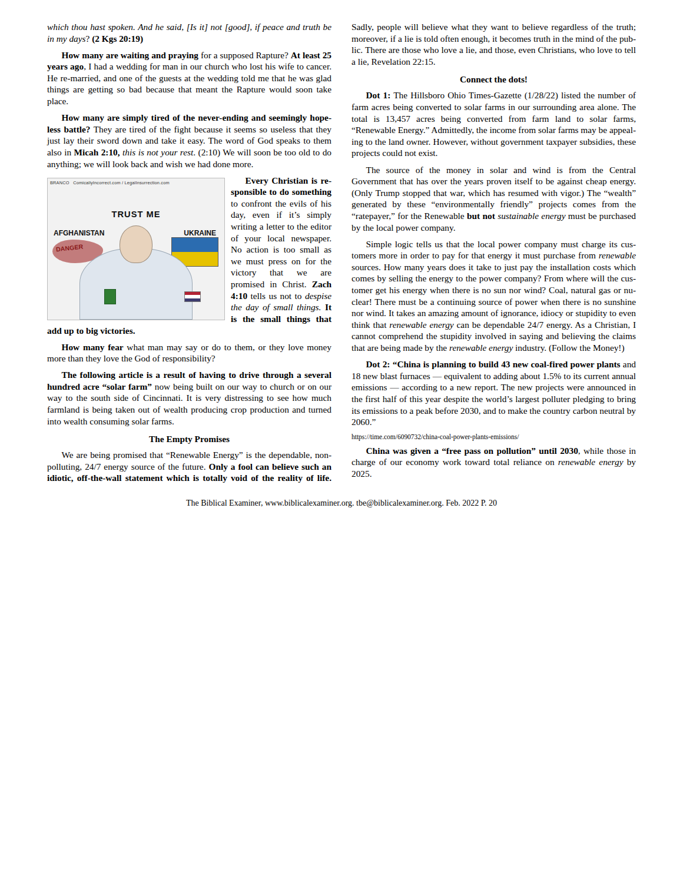which thou hast spoken. And he said, [Is it] not [good], if peace and truth be in my days? (2 Kgs 20:19)
How many are waiting and praying for a supposed Rapture? At least 25 years ago, I had a wedding for man in our church who lost his wife to cancer. He re-married, and one of the guests at the wedding told me that he was glad things are getting so bad because that meant the Rapture would soon take place.
How many are simply tired of the never-ending and seemingly hopeless battle? They are tired of the fight because it seems so useless that they just lay their sword down and take it easy. The word of God speaks to them also in Micah 2:10, this is not your rest. (2:10) We will soon be too old to do anything; we will look back and wish we had done more.
BRANCO ComicallyIncorrect.com / LegalInsurrection.com TRUST ME AFGHANISTAN UKRAINE DANGER
Every Christian is responsible to do something to confront the evils of his day, even if it’s simply writing a letter to the editor of your local newspaper. No action is too small as we must press on for the victory that we are promised in Christ. Zach 4:10 tells us not to despise the day of small things. It is the small things that add up to big victories.
How many fear what man may say or do to them, or they love money more than they love the God of responsibility?
The following article is a result of having to drive through a several hundred acre “solar farm” now being built on our way to church or on our way to the south side of Cincinnati. It is very distressing to see how much farmland is being taken out of wealth producing crop production and turned into wealth consuming solar farms.
The Empty Promises
We are being promised that “Renewable Energy” is the dependable, nonpolluting, 24/7 energy source of the future. Only a fool can believe such an idiotic, off-the-wall statement which is totally void of the reality of life. Sadly, people will believe what they want to believe regardless of the truth; moreover, if a lie is told often enough, it becomes truth in the mind of the public. There are those who love a lie, and those, even Christians, who love to tell a lie, Revelation 22:15.
Connect the dots!
Dot 1: The Hillsboro Ohio Times-Gazette (1/28/22) listed the number of farm acres being converted to solar farms in our surrounding area alone. The total is 13,457 acres being converted from farm land to solar farms, “Renewable Energy.” Admittedly, the income from solar farms may be appealing to the land owner. However, without government taxpayer subsidies, these projects could not exist.
The source of the money in solar and wind is from the Central Government that has over the years proven itself to be against cheap energy. (Only Trump stopped that war, which has resumed with vigor.) The “wealth” generated by these “environmentally friendly” projects comes from the “ratepayer,” for the Renewable but not sustainable energy must be purchased by the local power company.
Simple logic tells us that the local power company must charge its customers more in order to pay for that energy it must purchase from renewable sources. How many years does it take to just pay the installation costs which comes by selling the energy to the power company? From where will the customer get his energy when there is no sun nor wind? Coal, natural gas or nuclear! There must be a continuing source of power when there is no sunshine nor wind. It takes an amazing amount of ignorance, idiocy or stupidity to even think that renewable energy can be dependable 24/7 energy. As a Christian, I cannot comprehend the stupidity involved in saying and believing the claims that are being made by the renewable energy industry. (Follow the Money!)
Dot 2: “China is planning to build 43 new coal-fired power plants and 18 new blast furnaces — equivalent to adding about 1.5% to its current annual emissions — according to a new report. The new projects were announced in the first half of this year despite the world’s largest polluter pledging to bring its emissions to a peak before 2030, and to make the country carbon neutral by 2060.”
https://time.com/6090732/china-coal-power-plants-emissions/
China was given a “free pass on pollution” until 2030, while those in charge of our economy work toward total reliance on renewable energy by 2025.
The Biblical Examiner, www.biblicalexaminer.org. tbe@biblicalexaminer.org. Feb. 2022 P. 20